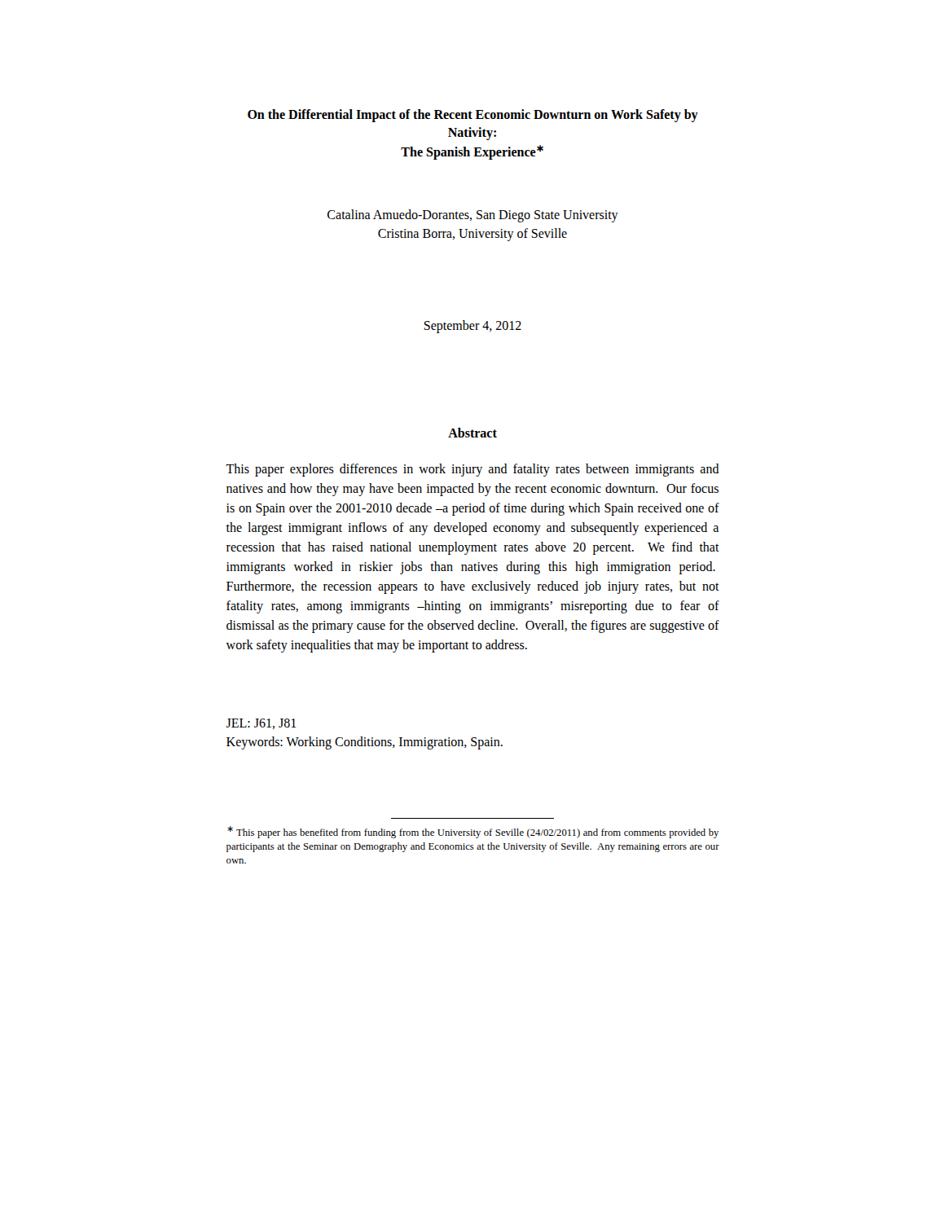On the Differential Impact of the Recent Economic Downturn on Work Safety by Nativity:
The Spanish Experience∗
Catalina Amuedo-Dorantes, San Diego State University
Cristina Borra, University of Seville
September 4, 2012
Abstract
This paper explores differences in work injury and fatality rates between immigrants and natives and how they may have been impacted by the recent economic downturn. Our focus is on Spain over the 2001-2010 decade –a period of time during which Spain received one of the largest immigrant inflows of any developed economy and subsequently experienced a recession that has raised national unemployment rates above 20 percent. We find that immigrants worked in riskier jobs than natives during this high immigration period. Furthermore, the recession appears to have exclusively reduced job injury rates, but not fatality rates, among immigrants –hinting on immigrants’ misreporting due to fear of dismissal as the primary cause for the observed decline. Overall, the figures are suggestive of work safety inequalities that may be important to address.
JEL: J61, J81
Keywords: Working Conditions, Immigration, Spain.
∗ This paper has benefited from funding from the University of Seville (24/02/2011) and from comments provided by participants at the Seminar on Demography and Economics at the University of Seville. Any remaining errors are our own.